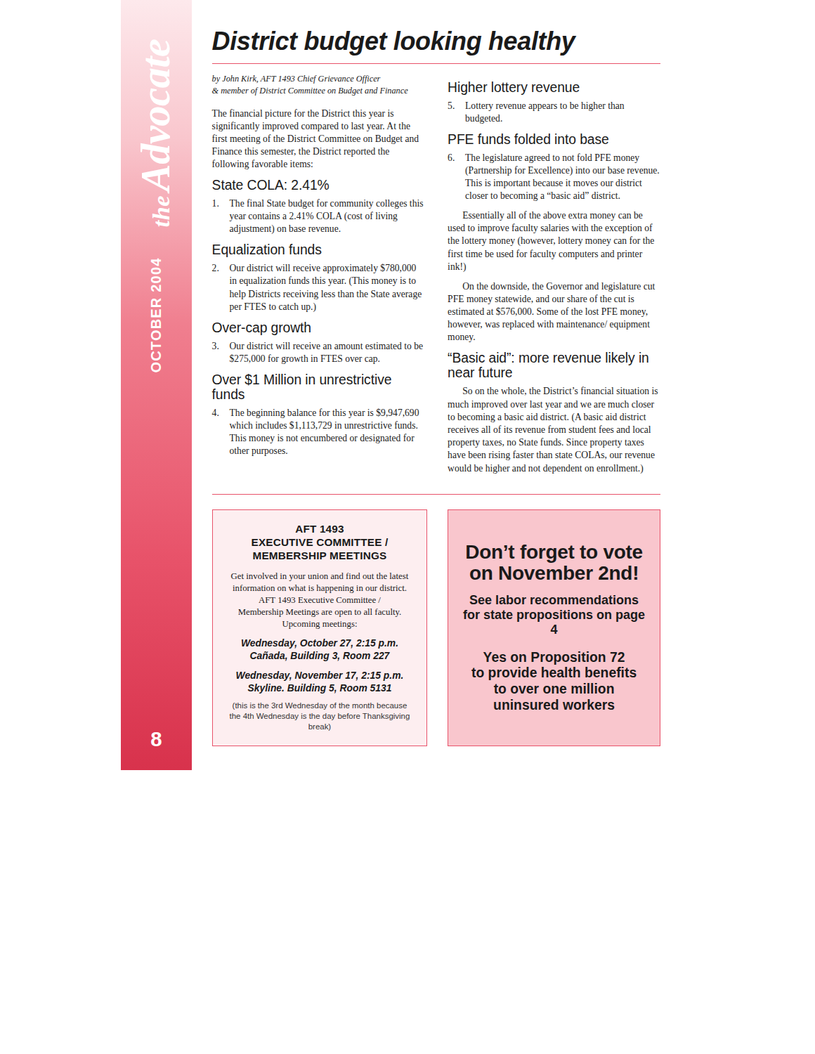the Advocate
OCTOBER 2004
8
District budget looking healthy
by John Kirk, AFT 1493 Chief Grievance Officer
& member of District Committee on Budget and Finance
The financial picture for the District this year is significantly improved compared to last year. At the first meeting of the District Committee on Budget and Finance this semester, the District reported the following favorable items:
State COLA: 2.41%
1. The final State budget for community colleges this year contains a 2.41% COLA (cost of living adjustment) on base revenue.
Equalization funds
2. Our district will receive approximately $780,000 in equalization funds this year. (This money is to help Districts receiving less than the State average per FTES to catch up.)
Over-cap growth
3. Our district will receive an amount estimated to be $275,000 for growth in FTES over cap.
Over $1 Million in unrestrictive funds
4. The beginning balance for this year is $9,947,690 which includes $1,113,729 in unrestrictive funds. This money is not encumbered or designated for other purposes.
Higher lottery revenue
5. Lottery revenue appears to be higher than budgeted.
PFE funds folded into base
6. The legislature agreed to not fold PFE money (Partnership for Excellence) into our base revenue. This is important because it moves our district closer to becoming a “basic aid” district.
Essentially all of the above extra money can be used to improve faculty salaries with the exception of the lottery money (however, lottery money can for the first time be used for faculty computers and printer ink!)
On the downside, the Governor and legislature cut PFE money statewide, and our share of the cut is estimated at $576,000. Some of the lost PFE money, however, was replaced with maintenance/ equipment money.
“Basic aid”: more revenue likely in near future
So on the whole, the District’s financial situation is much improved over last year and we are much closer to becoming a basic aid district. (A basic aid district receives all of its revenue from student fees and local property taxes, no State funds. Since property taxes have been rising faster than state COLAs, our revenue would be higher and not dependent on enrollment.)
AFT 1493
EXECUTIVE COMMITTEE /
MEMBERSHIP MEETINGS
Get involved in your union and find out the latest information on what is happening in our district.
AFT 1493 Executive Committee /
Membership Meetings are open to all faculty.
Upcoming meetings:
Wednesday, October 27, 2:15 p.m.
Cañada, Building 3, Room 227
Wednesday, November 17, 2:15 p.m.
Skyline. Building 5, Room 5131
(this is the 3rd Wednesday of the month because the 4th Wednesday is the day before Thanksgiving break)
Don’t forget to vote
on November 2nd!
See labor recommendations for state propositions on page 4
Yes on Proposition 72
to provide health benefits
to over one million
uninsured workers